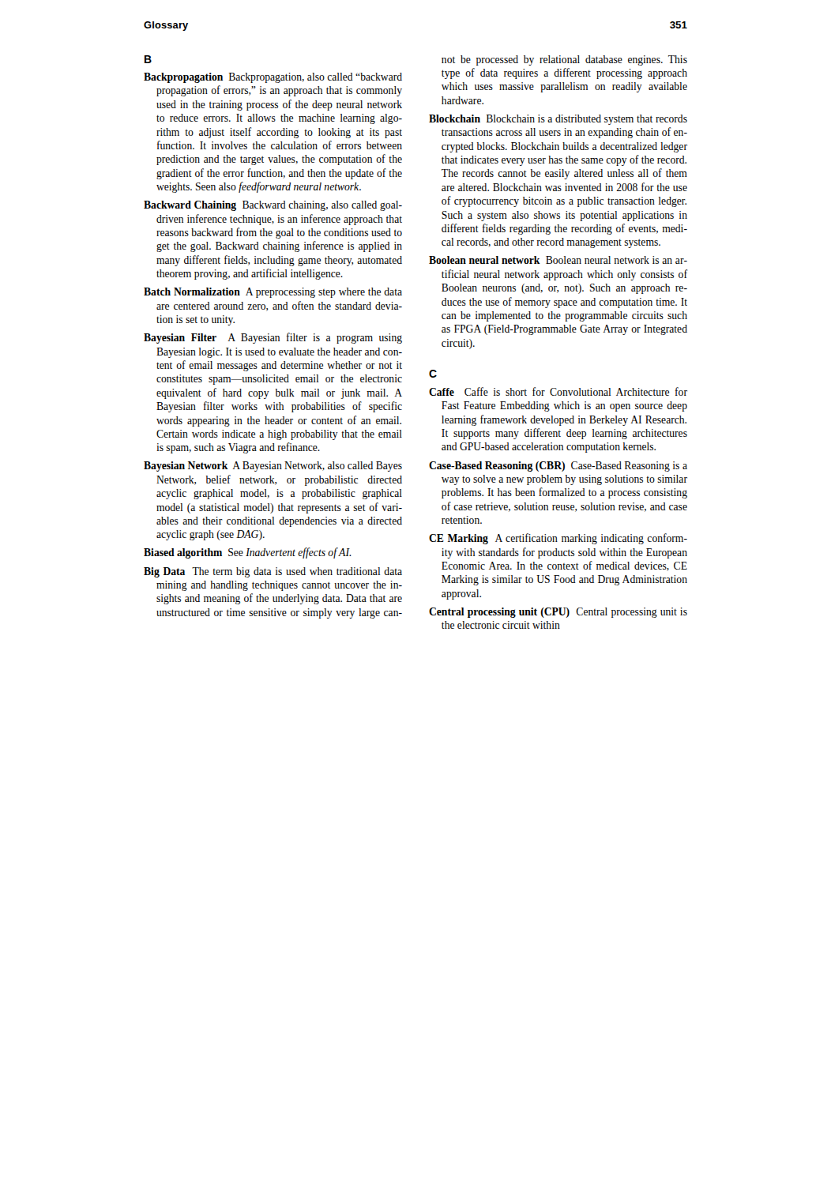Glossary 351
B
Backpropagation Backpropagation, also called “backward propagation of errors,” is an approach that is commonly used in the training process of the deep neural network to reduce errors. It allows the machine learning algorithm to adjust itself according to looking at its past function. It involves the calculation of errors between prediction and the target values, the computation of the gradient of the error function, and then the update of the weights. Seen also feedforward neural network.
Backward Chaining Backward chaining, also called goal-driven inference technique, is an inference approach that reasons backward from the goal to the conditions used to get the goal. Backward chaining inference is applied in many different fields, including game theory, automated theorem proving, and artificial intelligence.
Batch Normalization A preprocessing step where the data are centered around zero, and often the standard deviation is set to unity.
Bayesian Filter A Bayesian filter is a program using Bayesian logic. It is used to evaluate the header and content of email messages and determine whether or not it constitutes spam—unsolicited email or the electronic equivalent of hard copy bulk mail or junk mail. A Bayesian filter works with probabilities of specific words appearing in the header or content of an email. Certain words indicate a high probability that the email is spam, such as Viagra and refinance.
Bayesian Network A Bayesian Network, also called Bayes Network, belief network, or probabilistic directed acyclic graphical model, is a probabilistic graphical model (a statistical model) that represents a set of variables and their conditional dependencies via a directed acyclic graph (see DAG).
Biased algorithm See Inadvertent effects of AI.
Big Data The term big data is used when traditional data mining and handling techniques cannot uncover the insights and meaning of the underlying data. Data that are unstructured or time sensitive or simply very large cannot be processed by relational database engines. This type of data requires a different processing approach which uses massive parallelism on readily available hardware.
Blockchain Blockchain is a distributed system that records transactions across all users in an expanding chain of encrypted blocks. Blockchain builds a decentralized ledger that indicates every user has the same copy of the record. The records cannot be easily altered unless all of them are altered. Blockchain was invented in 2008 for the use of cryptocurrency bitcoin as a public transaction ledger. Such a system also shows its potential applications in different fields regarding the recording of events, medical records, and other record management systems.
Boolean neural network Boolean neural network is an artificial neural network approach which only consists of Boolean neurons (and, or, not). Such an approach reduces the use of memory space and computation time. It can be implemented to the programmable circuits such as FPGA (Field-Programmable Gate Array or Integrated circuit).
C
Caffe Caffe is short for Convolutional Architecture for Fast Feature Embedding which is an open source deep learning framework developed in Berkeley AI Research. It supports many different deep learning architectures and GPU-based acceleration computation kernels.
Case-Based Reasoning (CBR) Case-Based Reasoning is a way to solve a new problem by using solutions to similar problems. It has been formalized to a process consisting of case retrieve, solution reuse, solution revise, and case retention.
CE Marking A certification marking indicating conformity with standards for products sold within the European Economic Area. In the context of medical devices, CE Marking is similar to US Food and Drug Administration approval.
Central processing unit (CPU) Central processing unit is the electronic circuit within